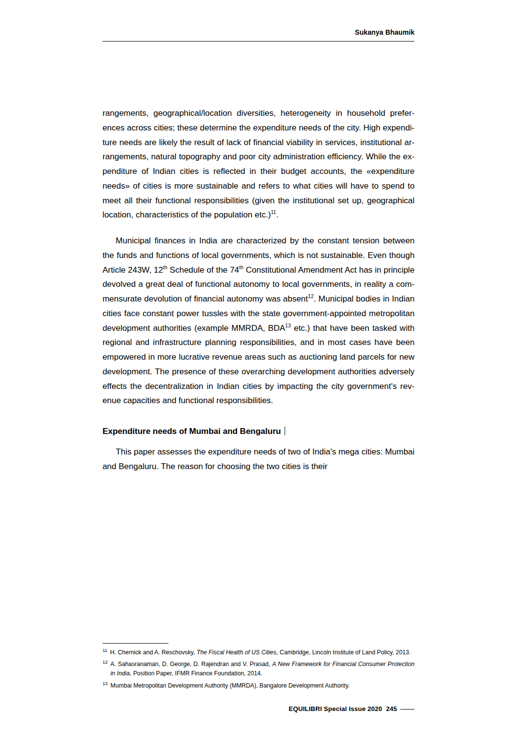Sukanya Bhaumik
rangements, geographical/location diversities, heterogeneity in household preferences across cities; these determine the expenditure needs of the city. High expenditure needs are likely the result of lack of financial viability in services, institutional arrangements, natural topography and poor city administration efficiency. While the expenditure of Indian cities is reflected in their budget accounts, the «expenditure needs» of cities is more sustainable and refers to what cities will have to spend to meet all their functional responsibilities (given the institutional set up, geographical location, characteristics of the population etc.)11.
Municipal finances in India are characterized by the constant tension between the funds and functions of local governments, which is not sustainable. Even though Article 243W, 12th Schedule of the 74th Constitutional Amendment Act has in principle devolved a great deal of functional autonomy to local governments, in reality a commensurate devolution of financial autonomy was absent12. Municipal bodies in Indian cities face constant power tussles with the state government-appointed metropolitan development authorities (example MMRDA, BDA13 etc.) that have been tasked with regional and infrastructure planning responsibilities, and in most cases have been empowered in more lucrative revenue areas such as auctioning land parcels for new development. The presence of these overarching development authorities adversely effects the decentralization in Indian cities by impacting the city government's revenue capacities and functional responsibilities.
Expenditure needs of Mumbai and Bengaluru
This paper assesses the expenditure needs of two of India's mega cities: Mumbai and Bengaluru. The reason for choosing the two cities is their
11 H. Chernick and A. Reschovsky, The Fiscal Health of US Cities, Cambridge, Lincoln Institute of Land Policy, 2013.
12 A. Sahasranaman, D. George, D. Rajendran and V. Prasad, A New Framework for Financial Consumer Protection in India, Position Paper, IFMR Finance Foundation, 2014.
13 Mumbai Metropolitan Development Authority (MMRDA), Bangalore Development Authority.
EQUILIBRI Special Issue 2020245